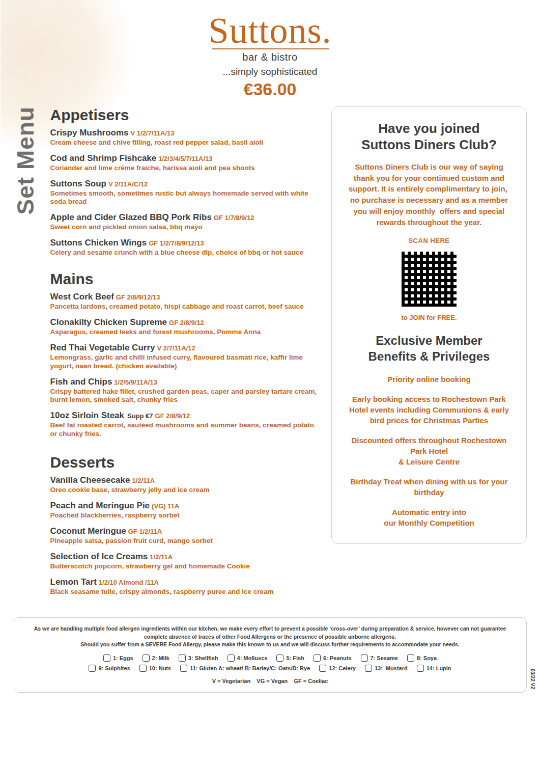Suttons.
bar & bistro
...simply sophisticated
€36.00
Set Menu
Appetisers
Crispy Mushrooms V 1/2/7/11A/13
Cream cheese and chive filling, roast red pepper salad, basil aioli
Cod and Shrimp Fishcake 1/2/3/4/5/7/11A/13
Coriander and lime crème fraiche, harissa aioli and pea shoots
Suttons Soup V 2/11A/C/12
Sometimes smooth, sometimes rustic but always homemade served with white soda bread
Apple and Cider Glazed BBQ Pork Ribs GF 1/7/8/9/12
Sweet corn and pickled onion salsa, bbq mayo
Suttons Chicken Wings GF 1/2/7/8/9/12/13
Celery and sesame crunch with a blue cheese dip, choice of bbq or hot sauce
Mains
West Cork Beef GF 2/8/9/12/13
Pancetta lardons, creamed potato, hispi cabbage and roast carrot, beef sauce
Clonakilty Chicken Supreme GF 2/8/9/12
Asparagus, creamed leeks and forest mushrooms, Pomme Anna
Red Thai Vegetable Curry V 2/7/11A/12
Lemongrass, garlic and chilli infused curry, flavoured basmati rice, kaffir lime yogurt, naan bread. (chicken available)
Fish and Chips 1/2/5/9/11A/13
Crispy battered hake fillet, crushed garden peas, caper and parsley tartare cream, burnt lemon, smoked salt, chunky fries
10oz Sirloin Steak Supp €7 GF 2/8/9/12
Beef fat roasted carrot, sautéed mushrooms and summer beans, creamed potato or chunky fries.
Desserts
Vanilla Cheesecake 1/2/11A
Oreo cookie base, strawberry jelly and ice cream
Peach and Meringue Pie(VG) 11A
Poached blackberries, raspberry sorbet
Coconut Meringue GF 1/2/11A
Pineapple salsa, passion fruit curd, mango sorbet
Selection of Ice Creams 1/2/11A
Butterscotch popcorn, strawberry gel and homemade Cookie
Lemon Tart 1/2/10 Almond /11A
Black seasame tuile, crispy almonds, raspberry puree and ice cream
Have you joined
Suttons Diners Club?
Suttons Diners Club is our way of saying thank you for your continued custom and support. It is entirely complimentary to join, no purchase is necessary and as a member you will enjoy monthly offers and special rewards throughout the year.
SCAN HERE
to JOIN for FREE.
Exclusive Member
Benefits & Privileges
Priority online booking
Early booking access to Rochestown Park Hotel events including Communions & early bird prices for Christmas Parties
Discounted offers throughout Rochestown Park Hotel
& Leisure Centre
Birthday Treat when dining with us for your birthday
Automatic entry into
our Monthly Competition
As we are handling multiple food allergen ingredients within our kitchen, we make every effort to prevent a possible ‘cross-over’ during preparation & service, however can not guarantee complete absence of traces of other Food Allergens or the presence of possible airborne allergens.
Should you suffer from a SEVERE Food Allergy, please make this known to us and we will discuss further requirements to accommodate your needs.
1: Eggs 2: Milk 3: Shellfish 4: Molluscs 5: Fish 6: Peanuts 7: Sesame 8: Soya
9: Sulphites 10: Nuts 11: Gluten A: wheat/ B: Barley/C: Oats/D: Rye 12: Celery 13: Mustard 14: Lupin
V = Vegetarian VG = Vegan GF = Coeliac
03/22 V2